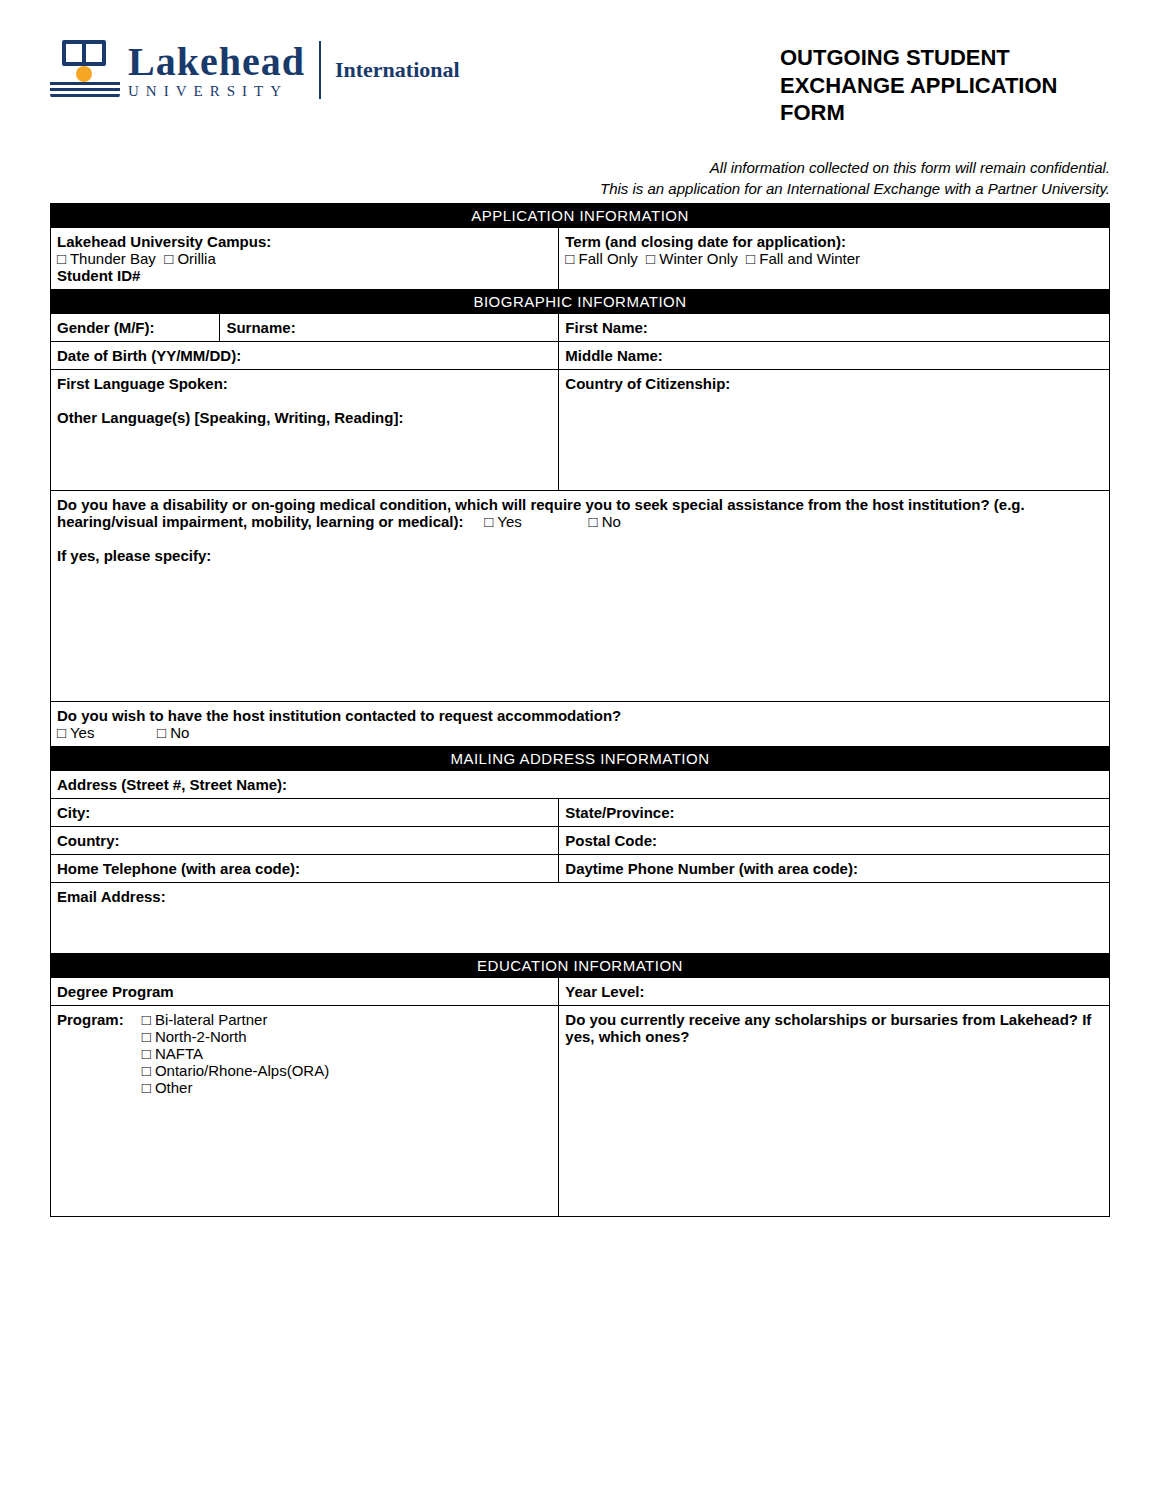Lakehead
UNIVERSITY
International
OUTGOING STUDENT EXCHANGE APPLICATION FORM
All information collected on this form will remain confidential.
This is an application for an International Exchange with a Partner University.
| APPLICATION INFORMATION |
| Lakehead University Campus: □ Thunder Bay □ Orillia Student ID# | Term (and closing date for application): □ Fall Only □ Winter Only □ Fall and Winter |
| BIOGRAPHIC INFORMATION |
| Gender (M/F): | Surname: | First Name: |
| Date of Birth (YY/MM/DD): | Middle Name: |
| First Language Spoken: Other Language(s) [Speaking, Writing, Reading]: | Country of Citizenship: |
| Do you have a disability or on-going medical condition, which will require you to seek special assistance from the host institution? (e.g. hearing/visual impairment, mobility, learning or medical): □ Yes □ No If yes, please specify: |
| Do you wish to have the host institution contacted to request accommodation? □ Yes □ No |
| MAILING ADDRESS INFORMATION |
| Address (Street #, Street Name): |
| City: | State/Province: |
| Country: | Postal Code: |
| Home Telephone (with area code): | Daytime Phone Number (with area code): |
| Email Address: |
| EDUCATION INFORMATION |
| Degree Program | Year Level: |
| Program: □ Bi-lateral Partner □ North-2-North □ NAFTA □ Ontario/Rhone-Alps(ORA) □ Other | Do you currently receive any scholarships or bursaries from Lakehead? If yes, which ones? |